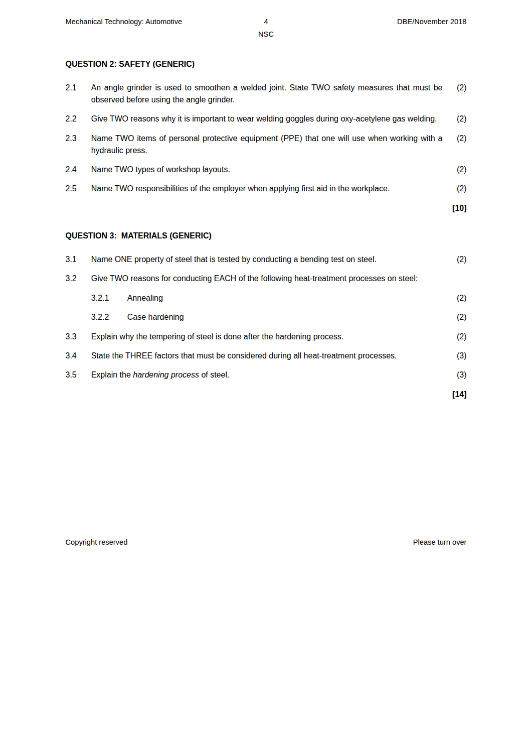Mechanical Technology: Automotive
4
DBE/November 2018
NSC
QUESTION 2: SAFETY (GENERIC)
| 2.1 | An angle grinder is used to smoothen a welded joint. State TWO safety measures that must be observed before using the angle grinder. | (2) |
| 2.2 | Give TWO reasons why it is important to wear welding goggles during oxy-acetylene gas welding. | (2) |
| 2.3 | Name TWO items of personal protective equipment (PPE) that one will use when working with a hydraulic press. | (2) |
| 2.4 | Name TWO types of workshop layouts. | (2) |
| 2.5 | Name TWO responsibilities of the employer when applying first aid in the workplace. | (2) |
| | | [10] |
QUESTION 3: MATERIALS (GENERIC)
| 3.1 | Name ONE property of steel that is tested by conducting a bending test on steel. | (2) |
| 3.2 | Give TWO reasons for conducting EACH of the following heat-treatment processes on steel: | |
| | 3.2.1 | Annealing | (2) |
| | 3.2.2 | Case hardening | (2) |
| 3.3 | Explain why the tempering of steel is done after the hardening process. | (2) |
| 3.4 | State the THREE factors that must be considered during all heat-treatment processes. | (3) |
| 3.5 | Explain the hardening process of steel. | (3) |
| | | [14] |
Copyright reserved
Please turn over